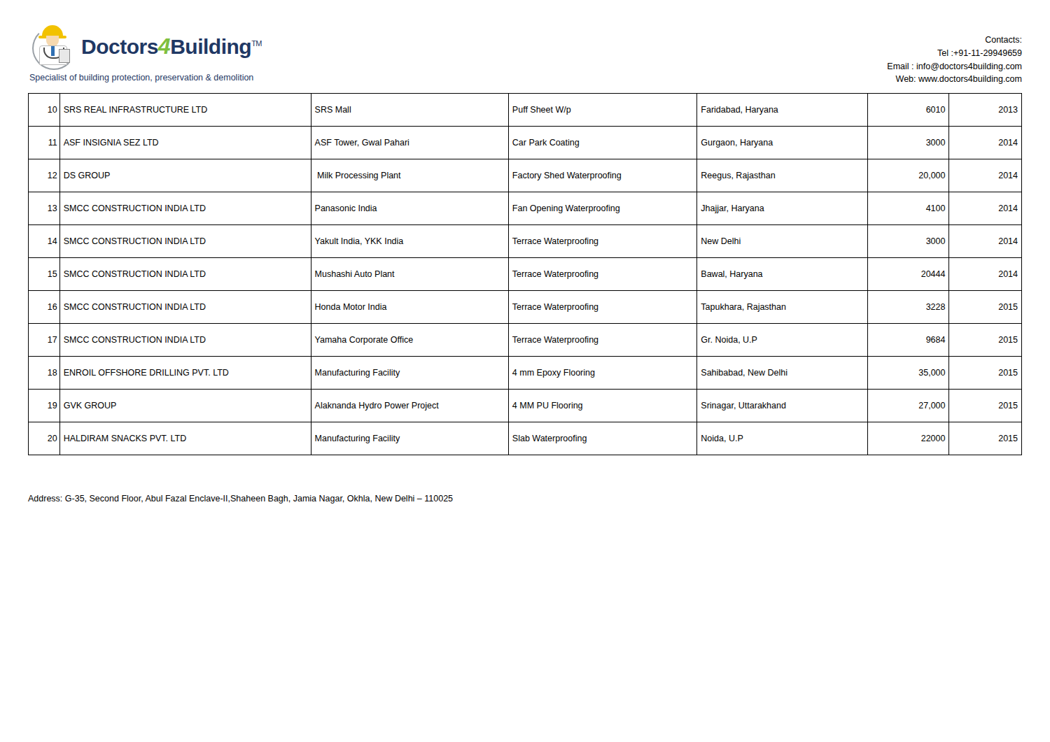Doctors 4 Building TM
Specialist of building protection, preservation & demolition
Contacts:
Tel :+91-11-29949659
Email : info@doctors4building.com
Web: www.doctors4building.com
| 10 | SRS REAL INFRASTRUCTURE LTD | SRS Mall | Puff Sheet W/p | Faridabad, Haryana | 6010 | 2013 |
| 11 | ASF INSIGNIA SEZ LTD | ASF Tower, Gwal Pahari | Car Park Coating | Gurgaon, Haryana | 3000 | 2014 |
| 12 | DS GROUP | Milk Processing Plant | Factory Shed Waterproofing | Reegus, Rajasthan | 20,000 | 2014 |
| 13 | SMCC CONSTRUCTION INDIA LTD | Panasonic India | Fan Opening Waterproofing | Jhajjar, Haryana | 4100 | 2014 |
| 14 | SMCC CONSTRUCTION INDIA LTD | Yakult India, YKK India | Terrace Waterproofing | New Delhi | 3000 | 2014 |
| 15 | SMCC CONSTRUCTION INDIA LTD | Mushashi Auto Plant | Terrace Waterproofing | Bawal, Haryana | 20444 | 2014 |
| 16 | SMCC CONSTRUCTION INDIA LTD | Honda Motor India | Terrace Waterproofing | Tapukhara, Rajasthan | 3228 | 2015 |
| 17 | SMCC CONSTRUCTION INDIA LTD | Yamaha Corporate Office | Terrace Waterproofing | Gr. Noida, U.P | 9684 | 2015 |
| 18 | ENROIL OFFSHORE DRILLING PVT. LTD | Manufacturing Facility | 4 mm Epoxy Flooring | Sahibabad, New Delhi | 35,000 | 2015 |
| 19 | GVK GROUP | Alaknanda Hydro Power Project | 4 MM PU Flooring | Srinagar, Uttarakhand | 27,000 | 2015 |
| 20 | HALDIRAM SNACKS PVT. LTD | Manufacturing Facility | Slab Waterproofing | Noida, U.P | 22000 | 2015 |
Address: G-35, Second Floor, Abul Fazal Enclave-II,Shaheen Bagh, Jamia Nagar, Okhla, New Delhi – 110025